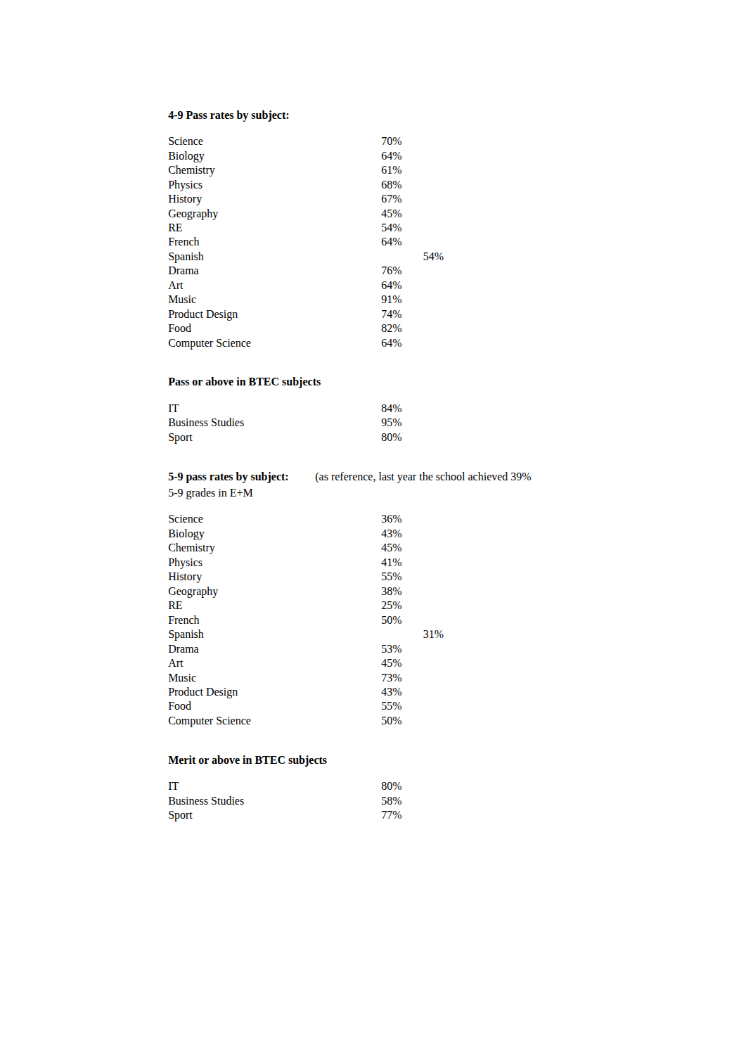4-9 Pass rates by subject:
| Science | 70% |
| Biology | 64% |
| Chemistry | 61% |
| Physics | 68% |
| History | 67% |
| Geography | 45% |
| RE | 54% |
| French | 64% |
| Spanish | 54% |
| Drama | 76% |
| Art | 64% |
| Music | 91% |
| Product Design | 74% |
| Food | 82% |
| Computer Science | 64% |
Pass or above in BTEC subjects
| IT | 84% |
| Business Studies | 95% |
| Sport | 80% |
5-9 pass rates by subject: (as reference, last year the school achieved 39%
5-9 grades in E+M
| Science | 36% |
| Biology | 43% |
| Chemistry | 45% |
| Physics | 41% |
| History | 55% |
| Geography | 38% |
| RE | 25% |
| French | 50% |
| Spanish | 31% |
| Drama | 53% |
| Art | 45% |
| Music | 73% |
| Product Design | 43% |
| Food | 55% |
| Computer Science | 50% |
Merit or above in BTEC subjects
| IT | 80% |
| Business Studies | 58% |
| Sport | 77% |